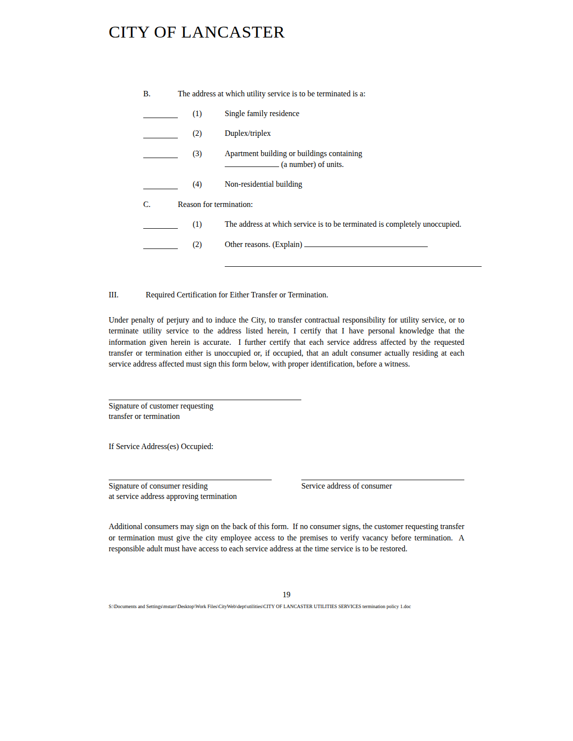City of Lancaster
B.
The address at which utility service is to be terminated is a:
(1) Single family residence
(2) Duplex/triplex
(3) Apartment building or buildings containing
(a number) of units.
(4) Non-residential building
C.
Reason for termination:
(1) The address at which service is to be terminated is completely unoccupied.
(2) Other reasons. (Explain)
III.
Required Certification for Either Transfer or Termination.
Under penalty of perjury and to induce the City, to transfer contractual responsibility for utility service, or to terminate utility service to the address listed herein, I certify that I have personal knowledge that the information given herein is accurate. I further certify that each service address affected by the requested transfer or termination either is unoccupied or, if occupied, that an adult consumer actually residing at each service address affected must sign this form below, with proper identification, before a witness.
Signature of customer requesting
transfer or termination
If Service Address(es) Occupied:
Signature of consumer residing
at service address approving termination
Service address of consumer
Additional consumers may sign on the back of this form. If no consumer signs, the customer requesting transfer or termination must give the city employee access to the premises to verify vacancy before termination. A responsible adult must have access to each service address at the time service is to be restored.
19
S:\Documents and Settings\mstarr\Desktop\Work Files\CityWeb\dept\utilities\CITY OF LANCASTER UTILITIES SERVICES termination policy 1.doc